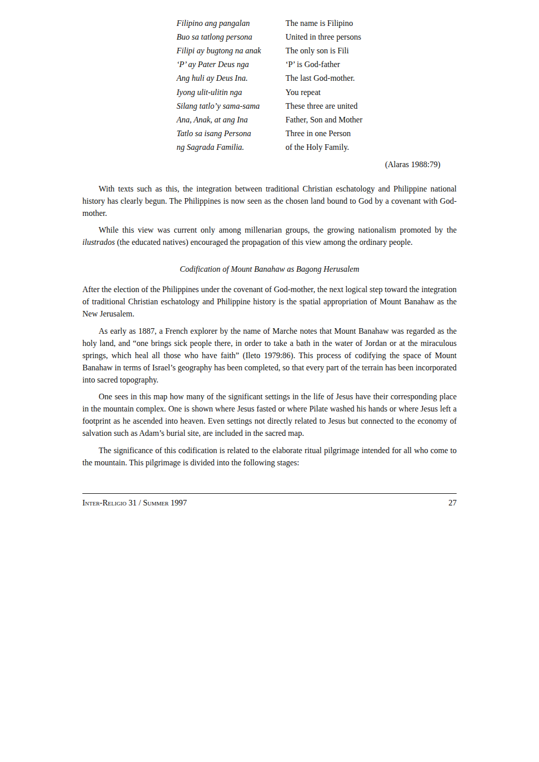| Filipino ang pangalan | The name is Filipino |
| Buo sa tatlong persona | United in three persons |
| Filipi ay bugtong na anak | The only son is Fili |
| ‘P’ ay Pater Deus nga | ‘P’ is God-father |
| Ang huli ay Deus Ina. | The last God-mother. |
| Iyong ulit-ulitin nga | You repeat |
| Silang tatlo’y sama-sama | These three are united |
| Ana, Anak, at ang Ina | Father, Son and Mother |
| Tatlo sa isang Persona | Three in one Person |
| ng Sagrada Familia. | of the Holy Family. |
(Alaras 1988:79)
With texts such as this, the integration between traditional Christian eschatology and Philippine national history has clearly begun. The Philippines is now seen as the chosen land bound to God by a covenant with God-mother.
While this view was current only among millenarian groups, the growing nationalism promoted by the ilustrados (the educated natives) encouraged the propagation of this view among the ordinary people.
Codification of Mount Banahaw as Bagong Herusalem
After the election of the Philippines under the covenant of God-mother, the next logical step toward the integration of traditional Christian eschatology and Philippine history is the spatial appropriation of Mount Banahaw as the New Jerusalem.
As early as 1887, a French explorer by the name of Marche notes that Mount Banahaw was regarded as the holy land, and “one brings sick people there, in order to take a bath in the water of Jordan or at the miraculous springs, which heal all those who have faith” (Ileto 1979:86). This process of codifying the space of Mount Banahaw in terms of Israel’s geography has been completed, so that every part of the terrain has been incorporated into sacred topography.
One sees in this map how many of the significant settings in the life of Jesus have their corresponding place in the mountain complex. One is shown where Jesus fasted or where Pilate washed his hands or where Jesus left a footprint as he ascended into heaven. Even settings not directly related to Jesus but connected to the economy of salvation such as Adam’s burial site, are included in the sacred map.
The significance of this codification is related to the elaborate ritual pilgrimage intended for all who come to the mountain. This pilgrimage is divided into the following stages:
Inter-Religio 31 / Summer 1997 27